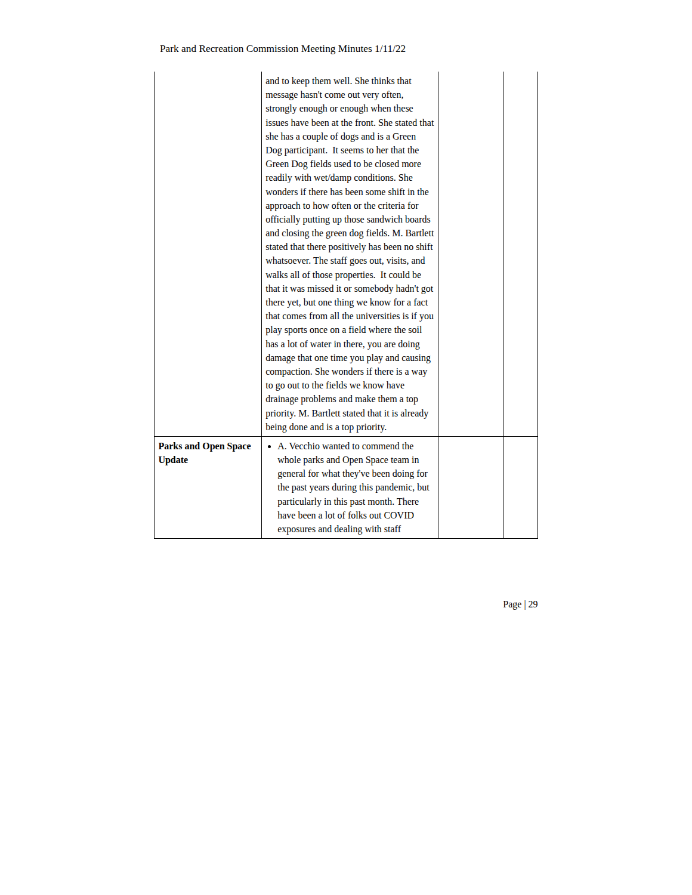Park and Recreation Commission Meeting Minutes 1/11/22
| | and to keep them well. She thinks that message hasn't come out very often, strongly enough or enough when these issues have been at the front. She stated that she has a couple of dogs and is a Green Dog participant. It seems to her that the Green Dog fields used to be closed more readily with wet/damp conditions. She wonders if there has been some shift in the approach to how often or the criteria for officially putting up those sandwich boards and closing the green dog fields. M. Bartlett stated that there positively has been no shift whatsoever. The staff goes out, visits, and walks all of those properties. It could be that it was missed it or somebody hadn't got there yet, but one thing we know for a fact that comes from all the universities is if you play sports once on a field where the soil has a lot of water in there, you are doing damage that one time you play and causing compaction. She wonders if there is a way to go out to the fields we know have drainage problems and make them a top priority. M. Bartlett stated that it is already being done and is a top priority. | | |
| Parks and Open Space Update | A. Vecchio wanted to commend the whole parks and Open Space team in general for what they've been doing for the past years during this pandemic, but particularly in this past month. There have been a lot of folks out COVID exposures and dealing with staff | | |
Page | 29